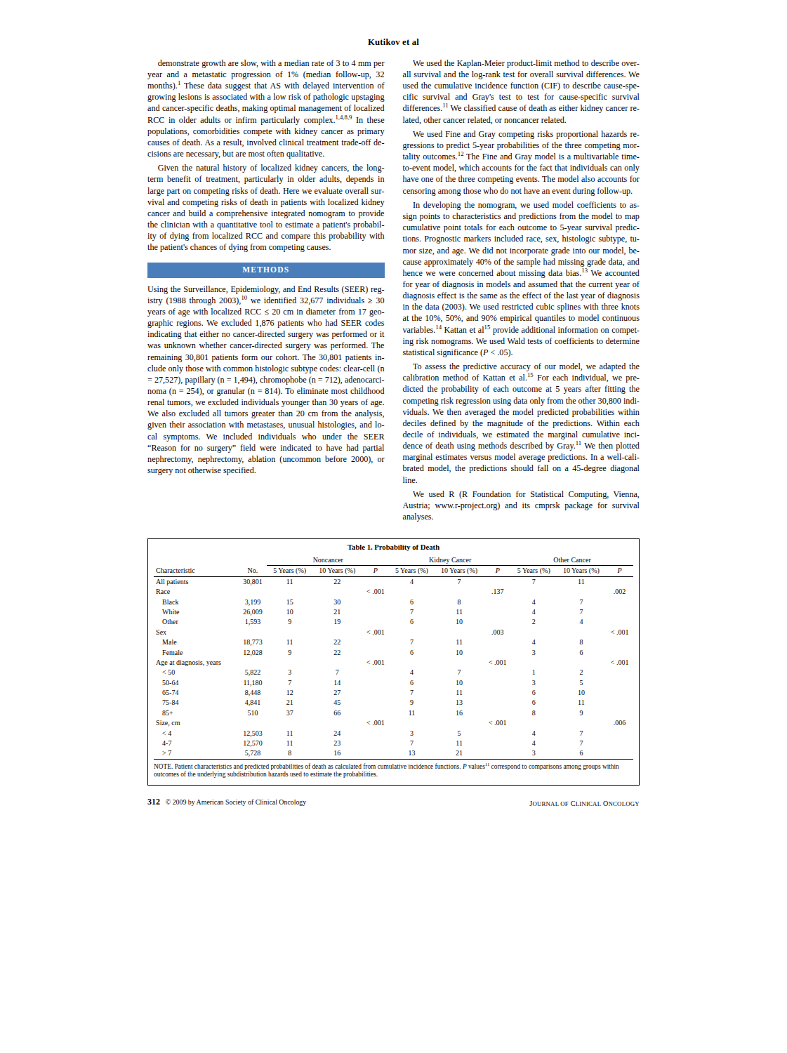Kutikov et al
demonstrate growth are slow, with a median rate of 3 to 4 mm per year and a metastatic progression of 1% (median follow-up, 32 months).1 These data suggest that AS with delayed intervention of growing lesions is associated with a low risk of pathologic upstaging and cancer-specific deaths, making optimal management of localized RCC in older adults or infirm particularly complex.1,4,8,9 In these populations, comorbidities compete with kidney cancer as primary causes of death. As a result, involved clinical treatment trade-off decisions are necessary, but are most often qualitative.
Given the natural history of localized kidney cancers, the long-term benefit of treatment, particularly in older adults, depends in large part on competing risks of death. Here we evaluate overall survival and competing risks of death in patients with localized kidney cancer and build a comprehensive integrated nomogram to provide the clinician with a quantitative tool to estimate a patient's probability of dying from localized RCC and compare this probability with the patient's chances of dying from competing causes.
METHODS
Using the Surveillance, Epidemiology, and End Results (SEER) registry (1988 through 2003),10 we identified 32,677 individuals ≥ 30 years of age with localized RCC ≤ 20 cm in diameter from 17 geographic regions. We excluded 1,876 patients who had SEER codes indicating that either no cancer-directed surgery was performed or it was unknown whether cancer-directed surgery was performed. The remaining 30,801 patients form our cohort. The 30,801 patients include only those with common histologic subtype codes: clear-cell (n = 27,527), papillary (n = 1,494), chromophobe (n = 712), adenocarcinoma (n = 254), or granular (n = 814). To eliminate most childhood renal tumors, we excluded individuals younger than 30 years of age. We also excluded all tumors greater than 20 cm from the analysis, given their association with metastases, unusual histologies, and local symptoms. We included individuals who under the SEER “Reason for no surgery” field were indicated to have had partial nephrectomy, nephrectomy, ablation (uncommon before 2000), or surgery not otherwise specified.
We used the Kaplan-Meier product-limit method to describe overall survival and the log-rank test for overall survival differences. We used the cumulative incidence function (CIF) to describe cause-specific survival and Gray's test to test for cause-specific survival differences.11 We classified cause of death as either kidney cancer related, other cancer related, or noncancer related.
We used Fine and Gray competing risks proportional hazards regressions to predict 5-year probabilities of the three competing mortality outcomes.12 The Fine and Gray model is a multivariable time-to-event model, which accounts for the fact that individuals can only have one of the three competing events. The model also accounts for censoring among those who do not have an event during follow-up.
In developing the nomogram, we used model coefficients to assign points to characteristics and predictions from the model to map cumulative point totals for each outcome to 5-year survival predictions. Prognostic markers included race, sex, histologic subtype, tumor size, and age. We did not incorporate grade into our model, because approximately 40% of the sample had missing grade data, and hence we were concerned about missing data bias.13 We accounted for year of diagnosis in models and assumed that the current year of diagnosis effect is the same as the effect of the last year of diagnosis in the data (2003). We used restricted cubic splines with three knots at the 10%, 50%, and 90% empirical quantiles to model continuous variables.14 Kattan et al15 provide additional information on competing risk nomograms. We used Wald tests of coefficients to determine statistical significance (P < .05).
To assess the predictive accuracy of our model, we adapted the calibration method of Kattan et al.15 For each individual, we predicted the probability of each outcome at 5 years after fitting the competing risk regression using data only from the other 30,800 individuals. We then averaged the model predicted probabilities within deciles defined by the magnitude of the predictions. Within each decile of individuals, we estimated the marginal cumulative incidence of death using methods described by Gray.11 We then plotted marginal estimates versus model average predictions. In a well-calibrated model, the predictions should fall on a 45-degree diagonal line.
We used R (R Foundation for Statistical Computing, Vienna, Austria; www.r-project.org) and its cmprsk package for survival analyses.
Table 1. Probability of Death
| | | Noncancer | Kidney Cancer | Other Cancer |
| --- | --- | --- | --- | --- |
| Characteristic | No. | 5 Years (%) | 10 Years (%) | P | 5 Years (%) | 10 Years (%) | P | 5 Years (%) | 10 Years (%) | P |
| All patients | 30,801 | 11 | 22 | | 4 | 7 | | 7 | 11 | |
| Race | | | | < .001 | | | .137 | | | .002 |
| Black | 3,199 | 15 | 30 | | 6 | 8 | | 4 | 7 | |
| White | 26,009 | 10 | 21 | | 7 | 11 | | 4 | 7 | |
| Other | 1,593 | 9 | 19 | | 6 | 10 | | 2 | 4 | |
| Sex | | | | < .001 | | | .003 | | | < .001 |
| Male | 18,773 | 11 | 22 | | 7 | 11 | | 4 | 8 | |
| Female | 12,028 | 9 | 22 | | 6 | 10 | | 3 | 6 | |
| Age at diagnosis, years | | | | < .001 | | | < .001 | | | < .001 |
| < 50 | 5,822 | 3 | 7 | | 4 | 7 | | 1 | 2 | |
| 50-64 | 11,180 | 7 | 14 | | 6 | 10 | | 3 | 5 | |
| 65-74 | 8,448 | 12 | 27 | | 7 | 11 | | 6 | 10 | |
| 75-84 | 4,841 | 21 | 45 | | 9 | 13 | | 6 | 11 | |
| 85+ | 510 | 37 | 66 | | 11 | 16 | | 8 | 9 | |
| Size, cm | | | | < .001 | | | < .001 | | | .006 |
| < 4 | 12,503 | 11 | 24 | | 3 | 5 | | 4 | 7 | |
| 4-7 | 12,570 | 11 | 23 | | 7 | 11 | | 4 | 7 | |
| > 7 | 5,728 | 8 | 16 | | 13 | 21 | | 3 | 6 | |
NOTE. Patient characteristics and predicted probabilities of death as calculated from cumulative incidence functions. P values11 correspond to comparisons among groups within outcomes of the underlying subdistribution hazards used to estimate the probabilities.
312 © 2009 by American Society of Clinical Oncology
JOURNAL OF CLINICAL ONCOLOGY